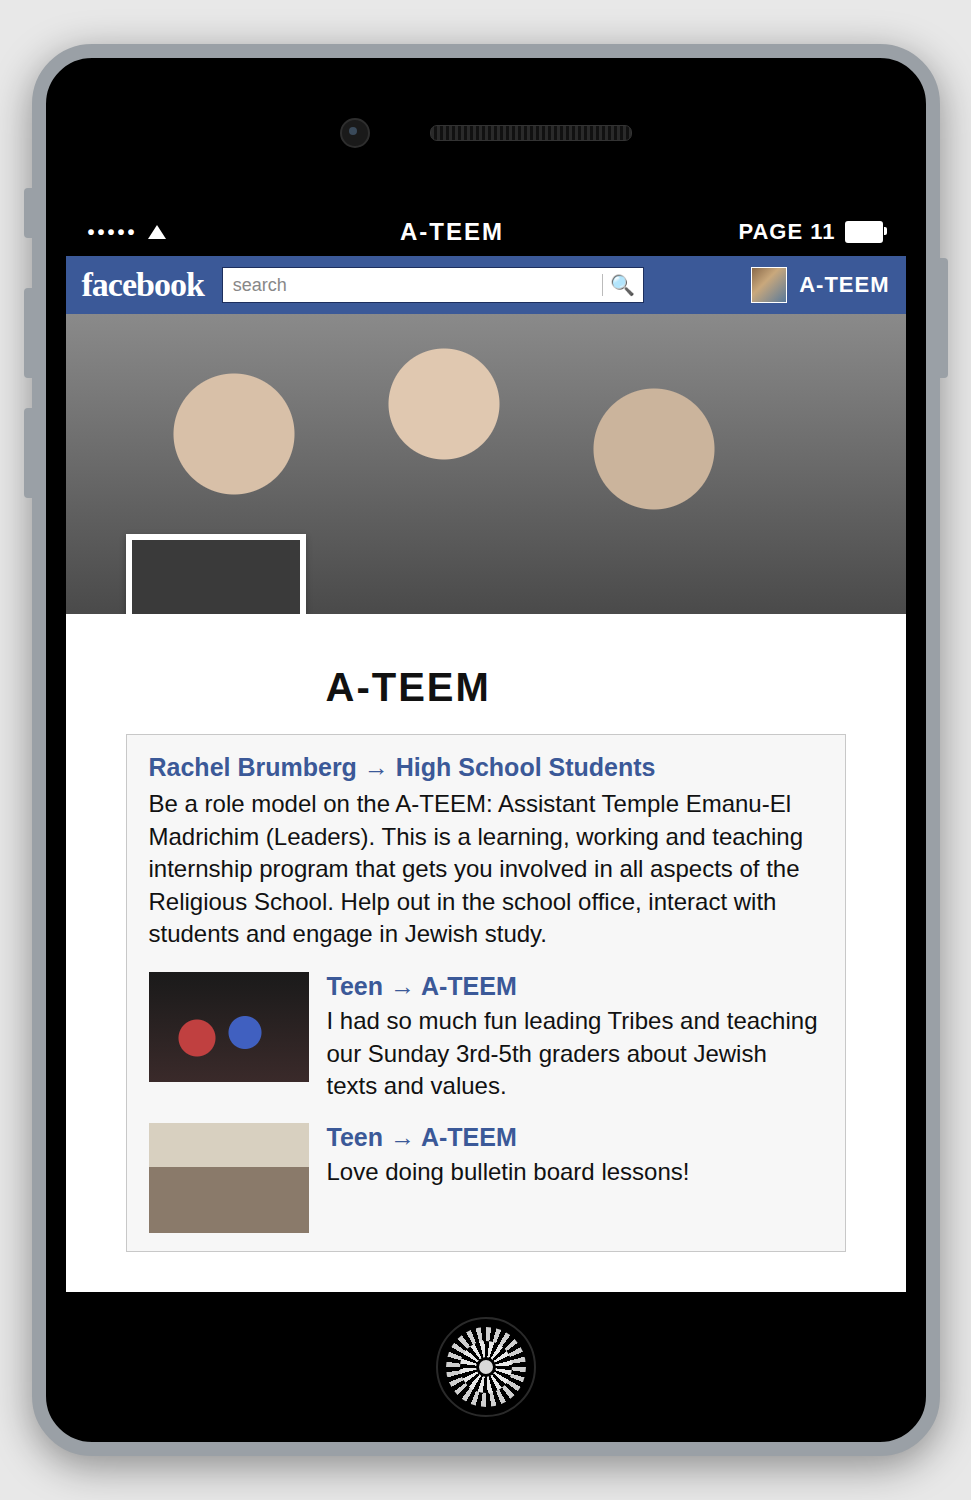•••••
A-TEEM
PAGE 11
facebook
🔍
A-TEEM
A-TEEM
Rachel Brumberg → High School Students
Be a role model on the A-TEEM: Assistant Temple Emanu-El Madrichim (Leaders). This is a learning, working and teaching internship program that gets you involved in all aspects of the Religious School. Help out in the school office, interact with students and engage in Jewish study.
Teen → A-TEEM
I had so much fun leading Tribes and teaching our Sunday 3rd-5th graders about Jewish texts and values.
Teen → A-TEEM
Love doing bulletin board lessons!